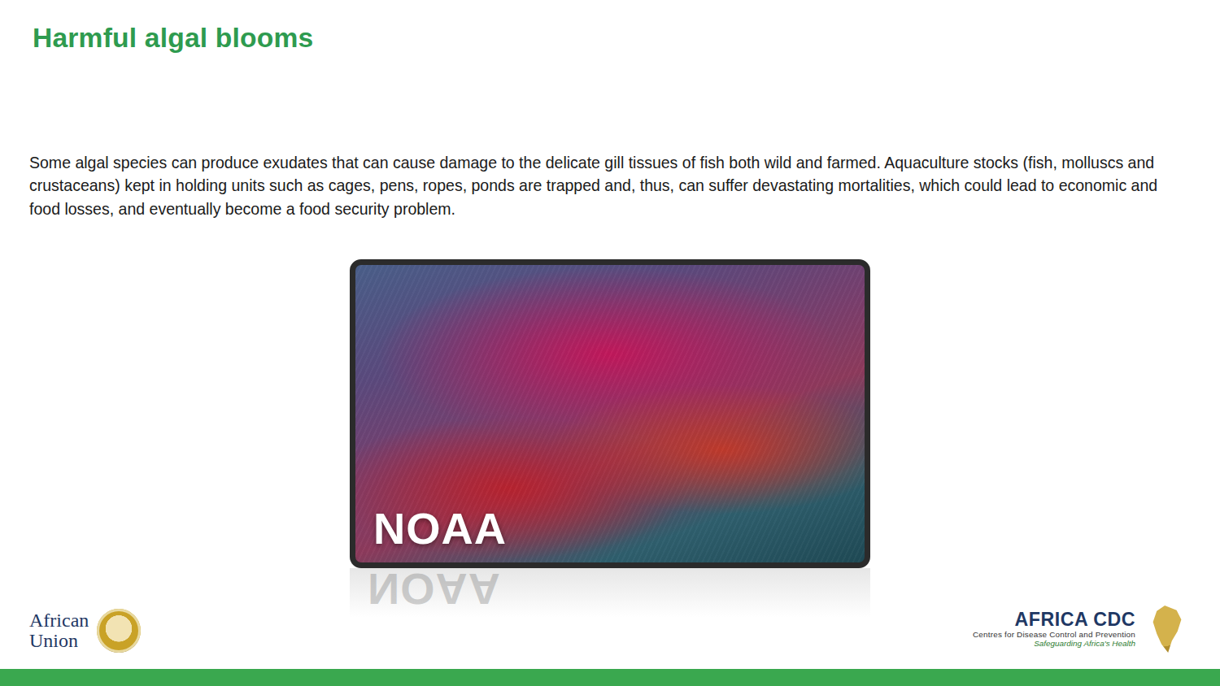Harmful algal blooms
Some algal species can produce exudates that can cause damage to the delicate gill tissues of fish both wild and farmed. Aquaculture stocks (fish, molluscs and crustaceans) kept in holding units such as cages, pens, ropes, ponds are trapped and, thus, can suffer devastating mortalities, which could lead to economic and food losses, and eventually become a food security problem.
NOAA
NOAA
African
Union
AFRICA CDC
Centres for Disease Control and Prevention
Safeguarding Africa's Health